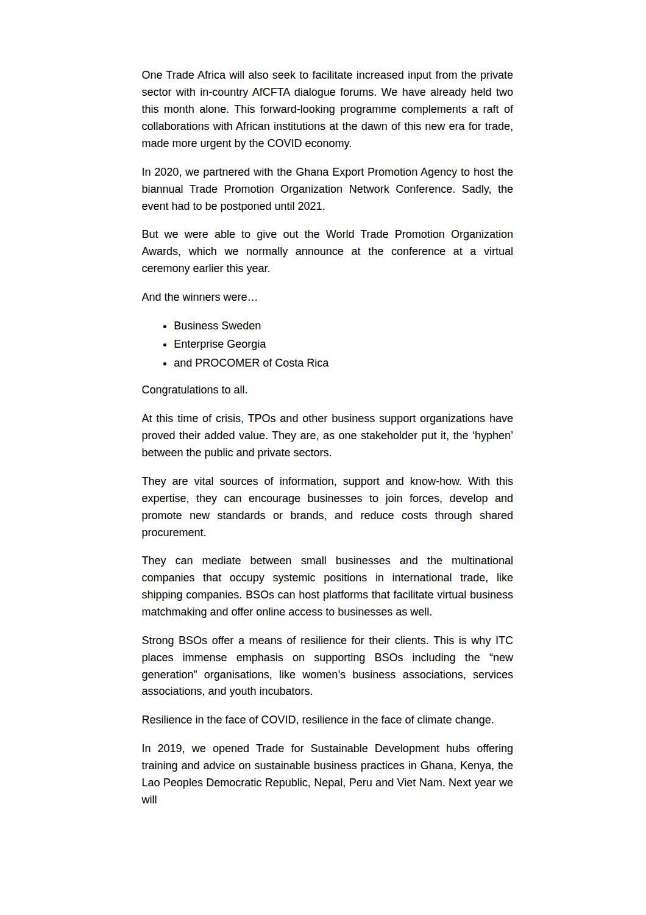One Trade Africa will also seek to facilitate increased input from the private sector with in-country AfCFTA dialogue forums. We have already held two this month alone. This forward-looking programme complements a raft of collaborations with African institutions at the dawn of this new era for trade, made more urgent by the COVID economy.
In 2020, we partnered with the Ghana Export Promotion Agency to host the biannual Trade Promotion Organization Network Conference. Sadly, the event had to be postponed until 2021.
But we were able to give out the World Trade Promotion Organization Awards, which we normally announce at the conference at a virtual ceremony earlier this year.
And the winners were…
Business Sweden
Enterprise Georgia
and PROCOMER of Costa Rica
Congratulations to all.
At this time of crisis, TPOs and other business support organizations have proved their added value. They are, as one stakeholder put it, the ‘hyphen’ between the public and private sectors.
They are vital sources of information, support and know-how. With this expertise, they can encourage businesses to join forces, develop and promote new standards or brands, and reduce costs through shared procurement.
They can mediate between small businesses and the multinational companies that occupy systemic positions in international trade, like shipping companies. BSOs can host platforms that facilitate virtual business matchmaking and offer online access to businesses as well.
Strong BSOs offer a means of resilience for their clients. This is why ITC places immense emphasis on supporting BSOs including the “new generation” organisations, like women’s business associations, services associations, and youth incubators.
Resilience in the face of COVID, resilience in the face of climate change.
In 2019, we opened Trade for Sustainable Development hubs offering training and advice on sustainable business practices in Ghana, Kenya, the Lao Peoples Democratic Republic, Nepal, Peru and Viet Nam. Next year we will